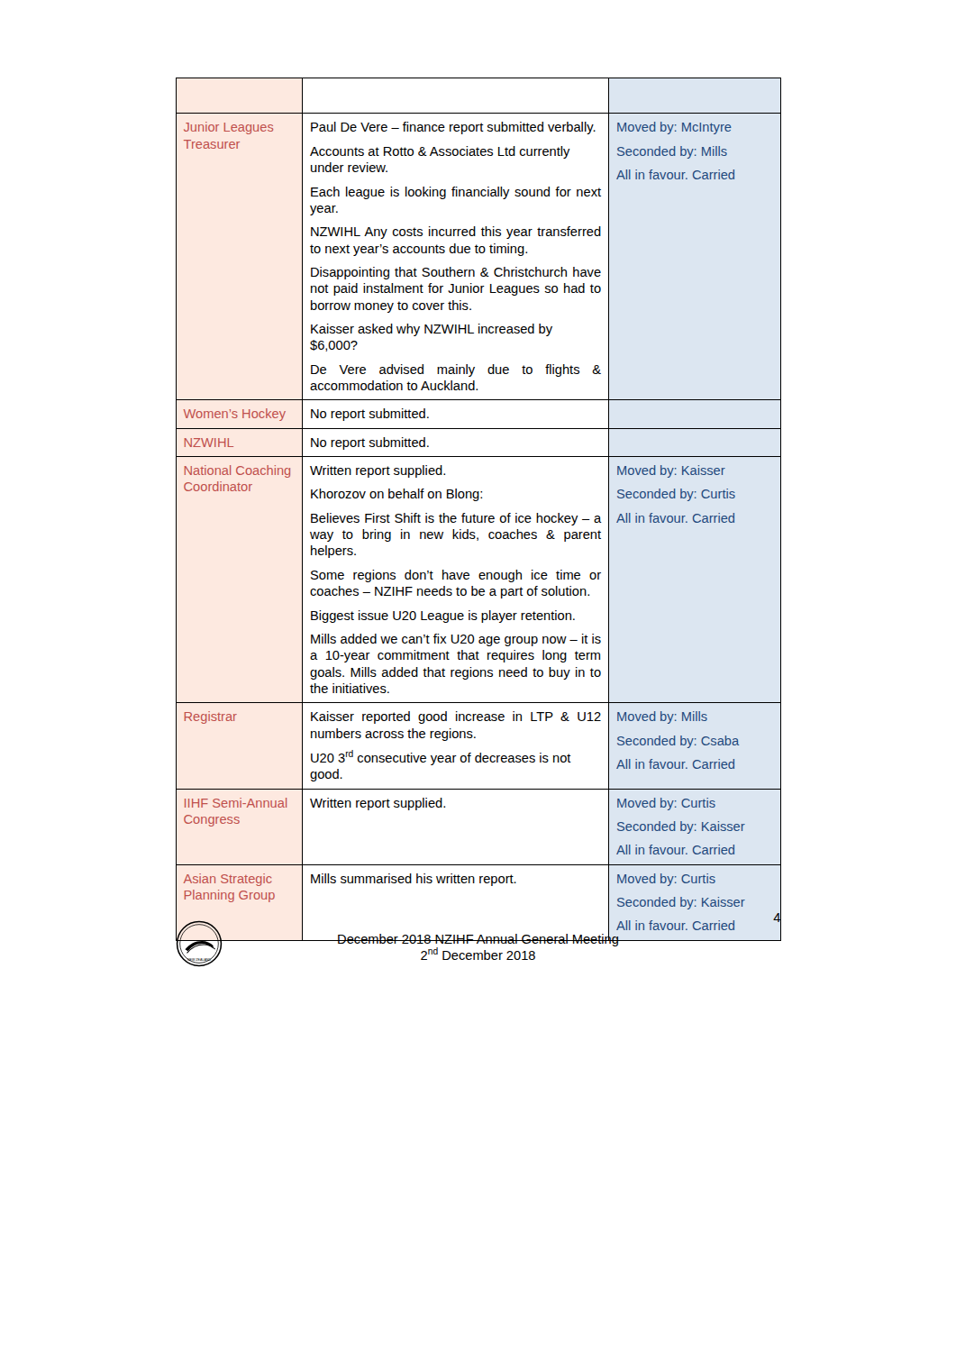| Junior Leagues Treasurer | Paul De Vere – finance report submitted verbally. Accounts at Rotto & Associates Ltd currently under review. Each league is looking financially sound for next year. NZWIHL Any costs incurred this year transferred to next year’s accounts due to timing. Disappointing that Southern & Christchurch have not paid instalment for Junior Leagues so had to borrow money to cover this. Kaisser asked why NZWIHL increased by $6,000? De Vere advised mainly due to flights & accommodation to Auckland. | Moved by: McIntyre Seconded by: Mills All in favour. Carried |
| Women’s Hockey | No report submitted. | |
| NZWIHL | No report submitted. | |
| National Coaching Coordinator | Written report supplied. Khorozov on behalf on Blong: Believes First Shift is the future of ice hockey – a way to bring in new kids, coaches & parent helpers. Some regions don’t have enough ice time or coaches – NZIHF needs to be a part of solution. Biggest issue U20 League is player retention. Mills added we can’t fix U20 age group now – it is a 10-year commitment that requires long term goals. Mills added that regions need to buy in to the initiatives. | Moved by: Kaisser Seconded by: Curtis All in favour. Carried |
| Registrar | Kaisser reported good increase in LTP & U12 numbers across the regions. U20 3 rd consecutive year of decreases is not good. | Moved by: Mills Seconded by: Csaba All in favour. Carried |
| IIHF Semi-Annual Congress | Written report supplied. | Moved by: Curtis Seconded by: Kaisser All in favour. Carried |
| Asian Strategic Planning Group | Mills summarised his written report. | Moved by: Curtis Seconded by: Kaisser All in favour. Carried |
4
NEW ZEALAND
December 2018 NZIHF Annual General Meeting 2nd December 2018